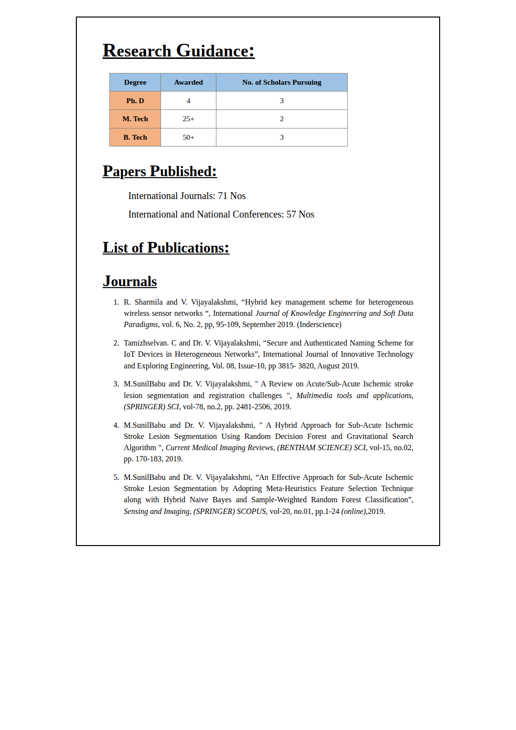Research Guidance:
| Degree | Awarded | No. of Scholars Pursuing |
| --- | --- | --- |
| Ph. D | 4 | 3 |
| M. Tech | 25+ | 2 |
| B. Tech | 50+ | 3 |
Papers Published:
International Journals: 71 Nos
International and National Conferences: 57 Nos
List of Publications:
Journals
R. Sharmila and V. Vijayalakshmi, “Hybrid key management scheme for heterogeneous wireless sensor networks “, International Journal of Knowledge Engineering and Soft Data Paradigms, vol. 6, No. 2, pp, 95-109, September 2019. (Inderscience)
Tamizhselvan. C and Dr. V. Vijayalakshmi, “Secure and Authenticated Naming Scheme for IoT Devices in Heterogeneous Networks”, International Journal of Innovative Technology and Exploring Engineering, Vol. 08, Issue-10, pp 3815- 3820, August 2019.
M.SunilBabu and Dr. V. Vijayalakshmi, " A Review on Acute/Sub-Acute Ischemic stroke lesion segmentation and registration challenges ", Multimedia tools and applications, (SPRINGER) SCI, vol-78, no.2, pp. 2481-2506, 2019.
M.SunilBabu and Dr. V. Vijayalakshmi, " A Hybrid Approach for Sub-Acute Ischemic Stroke Lesion Segmentation Using Random Decision Forest and Gravitational Search Algorithm ", Current Medical Imaging Reviews, (BENTHAM SCIENCE) SCI, vol-15, no.02, pp. 170-183, 2019.
M.SunilBabu and Dr. V. Vijayalakshmi, “An Effective Approach for Sub-Acute Ischemic Stroke Lesion Segmentation by Adopting Meta-Heuristics Feature Selection Technique along with Hybrid Naive Bayes and Sample-Weighted Random Forest Classification”, Sensing and Imaging, (SPRINGER) SCOPUS, vol-20, no.01, pp.1-24 (online),2019.